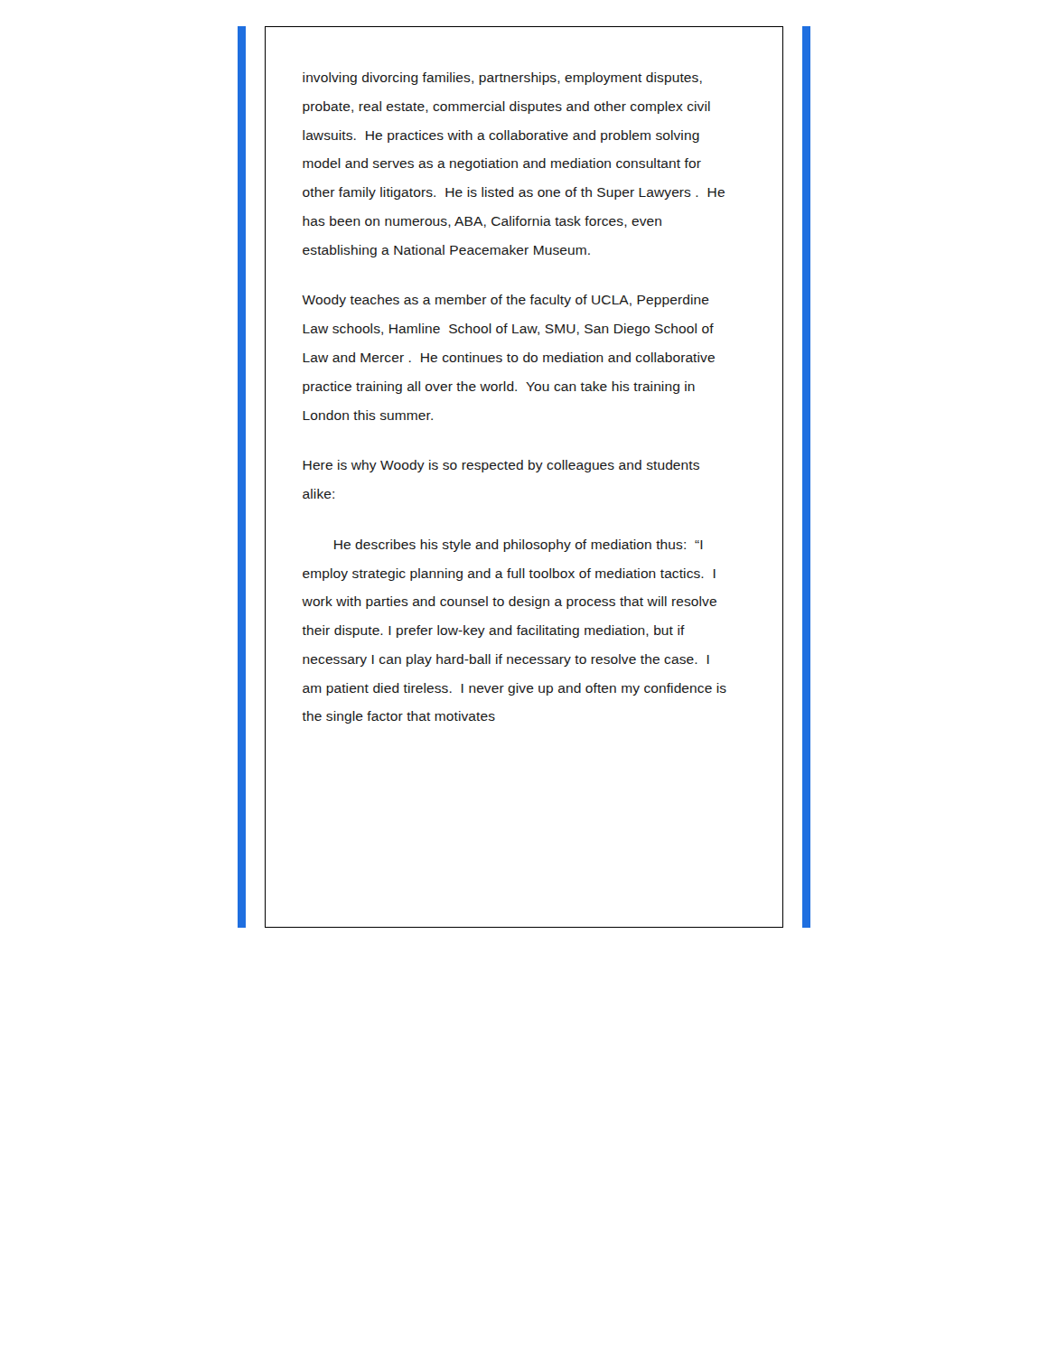involving divorcing families, partnerships, employment disputes, probate, real estate, commercial disputes and other complex civil lawsuits. He practices with a collaborative and problem solving model and serves as a negotiation and mediation consultant for other family litigators. He is listed as one of th Super Lawyers . He has been on numerous, ABA, California task forces, even establishing a National Peacemaker Museum.
Woody teaches as a member of the faculty of UCLA, Pepperdine Law schools, Hamline School of Law, SMU, San Diego School of Law and Mercer . He continues to do mediation and collaborative practice training all over the world. You can take his training in London this summer.
Here is why Woody is so respected by colleagues and students alike:
He describes his style and philosophy of mediation thus: “I employ strategic planning and a full toolbox of mediation tactics. I work with parties and counsel to design a process that will resolve their dispute. I prefer low-key and facilitating mediation, but if necessary I can play hard-ball if necessary to resolve the case. I am patient died tireless. I never give up and often my confidence is the single factor that motivates